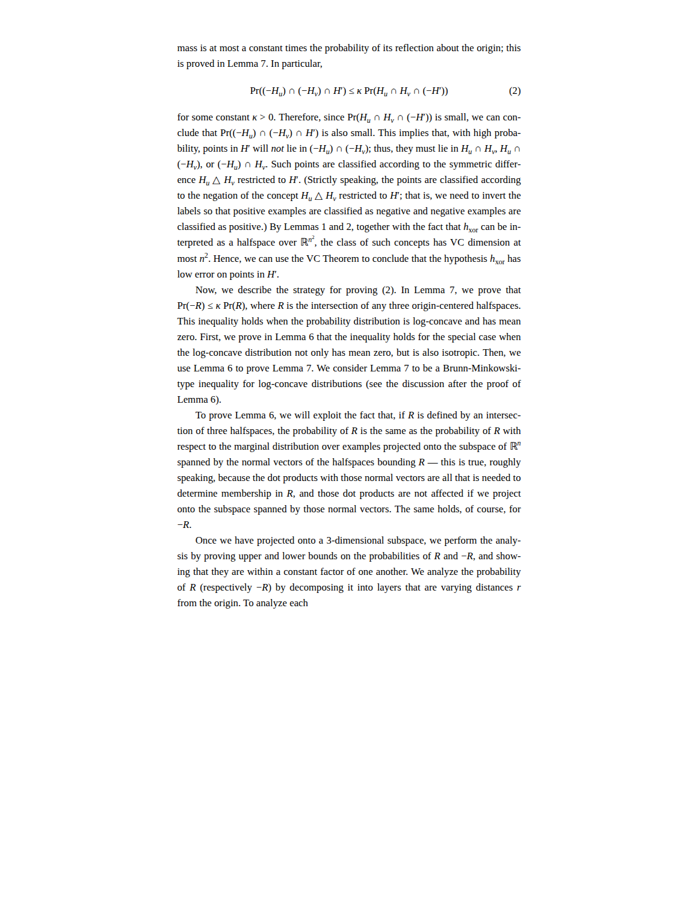mass is at most a constant times the probability of its reflection about the origin; this is proved in Lemma 7. In particular,
Pr((−Hu) ∩ (−Hv) ∩ H′) ≤ κ Pr(Hu ∩ Hv ∩ (−H′)) (2)
for some constant κ > 0. Therefore, since Pr(Hu ∩ Hv ∩ (−H′)) is small, we can conclude that Pr((−Hu) ∩ (−Hv) ∩ H′) is also small. This implies that, with high probability, points in H′ will not lie in (−Hu) ∩ (−Hv); thus, they must lie in Hu ∩ Hv, Hu ∩ (−Hv), or (−Hu) ∩ Hv. Such points are classified according to the symmetric difference Hu △ Hv restricted to H′. (Strictly speaking, the points are classified according to the negation of the concept Hu △ Hv restricted to H′; that is, we need to invert the labels so that positive examples are classified as negative and negative examples are classified as positive.) By Lemmas 1 and 2, together with the fact that hxor can be interpreted as a halfspace over ℝn2, the class of such concepts has VC dimension at most n2. Hence, we can use the VC Theorem to conclude that the hypothesis hxor has low error on points in H′.
Now, we describe the strategy for proving (2). In Lemma 7, we prove that Pr(−R) ≤ κ Pr(R), where R is the intersection of any three origin-centered halfspaces. This inequality holds when the probability distribution is log-concave and has mean zero. First, we prove in Lemma 6 that the inequality holds for the special case when the log-concave distribution not only has mean zero, but is also isotropic. Then, we use Lemma 6 to prove Lemma 7. We consider Lemma 7 to be a Brunn-Minkowski-type inequality for log-concave distributions (see the discussion after the proof of Lemma 6).
To prove Lemma 6, we will exploit the fact that, if R is defined by an intersection of three halfspaces, the probability of R is the same as the probability of R with respect to the marginal distribution over examples projected onto the subspace of ℝn spanned by the normal vectors of the halfspaces bounding R — this is true, roughly speaking, because the dot products with those normal vectors are all that is needed to determine membership in R, and those dot products are not affected if we project onto the subspace spanned by those normal vectors. The same holds, of course, for −R.
Once we have projected onto a 3-dimensional subspace, we perform the analysis by proving upper and lower bounds on the probabilities of R and −R, and showing that they are within a constant factor of one another. We analyze the probability of R (respectively −R) by decomposing it into layers that are varying distances r from the origin. To analyze each